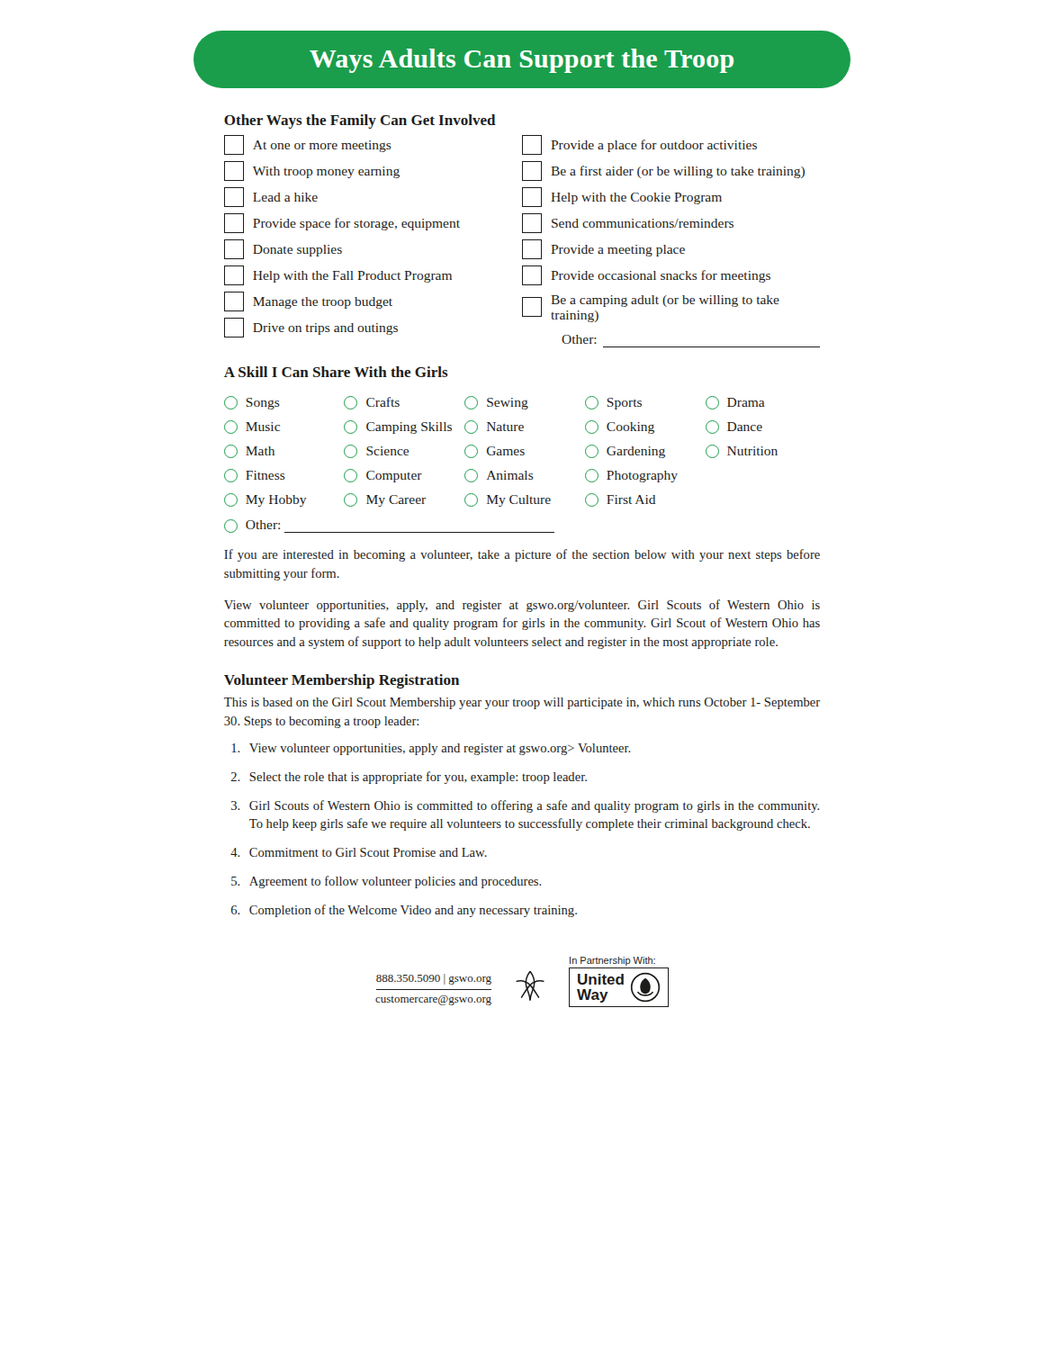Ways Adults Can Support the Troop
Other Ways the Family Can Get Involved
At one or more meetings
With troop money earning
Lead a hike
Provide space for storage, equipment
Donate supplies
Help with the Fall Product Program
Manage the troop budget
Drive on trips and outings
Provide a place for outdoor activities
Be a first aider (or be willing to take training)
Help with the Cookie Program
Send communications/reminders
Provide a meeting place
Provide occasional snacks for meetings
Be a camping adult (or be willing to take training)
Other:
A Skill I Can Share With the Girls
Songs
Crafts
Sewing
Sports
Drama
Music
Camping Skills
Nature
Cooking
Dance
Math
Science
Games
Gardening
Nutrition
Fitness
Computer
Animals
Photography
My Hobby
My Career
My Culture
First Aid
Other:
If you are interested in becoming a volunteer, take a picture of the section below with your next steps before submitting your form.
View volunteer opportunities, apply, and register at gswo.org/volunteer. Girl Scouts of Western Ohio is committed to providing a safe and quality program for girls in the community. Girl Scout of Western Ohio has resources and a system of support to help adult volunteers select and register in the most appropriate role.
Volunteer Membership Registration
This is based on the Girl Scout Membership year your troop will participate in, which runs October 1- September 30. Steps to becoming a troop leader:
View volunteer opportunities, apply and register at gswo.org> Volunteer.
Select the role that is appropriate for you, example: troop leader.
Girl Scouts of Western Ohio is committed to offering a safe and quality program to girls in the community. To help keep girls safe we require all volunteers to successfully complete their criminal background check.
Commitment to Girl Scout Promise and Law.
Agreement to follow volunteer policies and procedures.
Completion of the Welcome Video and any necessary training.
888.350.5090 | gswo.org
customercare@gswo.org
In Partnership With:
UnitedWay